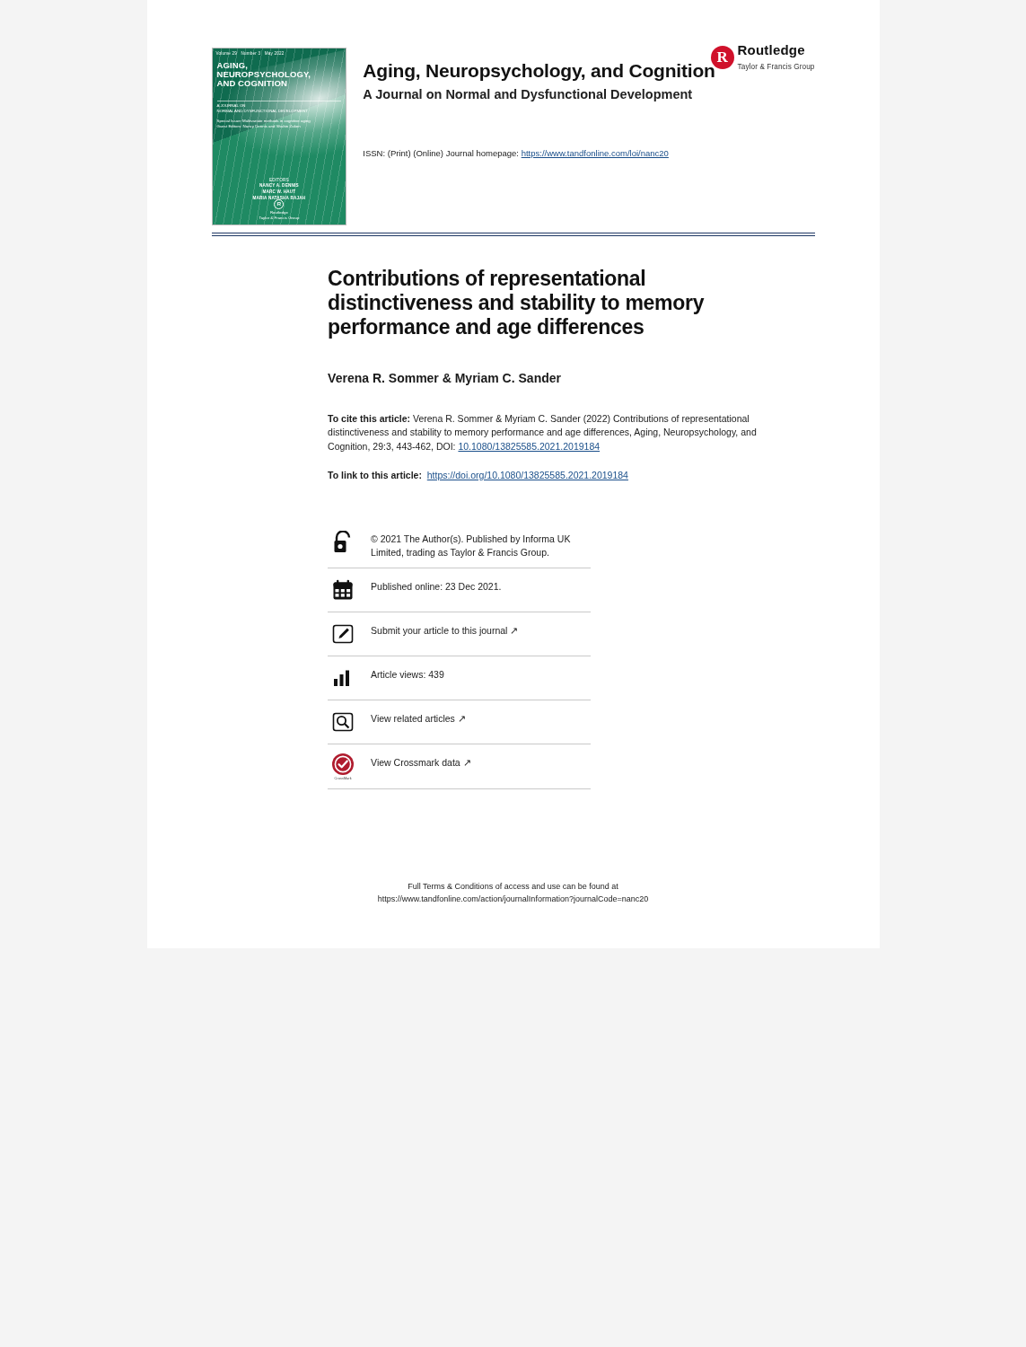RRoutledge
Taylor & Francis Group
Volume 29 Number 3 May 2022
Aging,
Neuropsychology,
and Cognition
A JOURNAL ON
NORMAL AND DYSFUNCTIONAL DEVELOPMENT
Special Issue: Multivariate methods in cognitive aging
Guest Editors: Nancy Dennis and Shahin Zaken
EDITORS
NANCY A. DENNIS MARC W. HAUT MARIA NATASHA RAJAH
R
Routledge
Taylor & Francis Group
Aging, Neuropsychology, and Cognition
A Journal on Normal and Dysfunctional Development
ISSN: (Print) (Online) Journal homepage: https://www.tandfonline.com/loi/nanc20
Contributions of representational distinctiveness and stability to memory performance and age differences
Verena R. Sommer & Myriam C. Sander
To cite this article: Verena R. Sommer & Myriam C. Sander (2022) Contributions of representational distinctiveness and stability to memory performance and age differences, Aging, Neuropsychology, and Cognition, 29:3, 443-462, DOI: 10.1080/13825585.2021.2019184
To link to this article: https://doi.org/10.1080/13825585.2021.2019184
© 2021 The Author(s). Published by Informa UK Limited, trading as Taylor & Francis Group.
Published online: 23 Dec 2021.
Submit your article to this journal ↗
Article views: 439
View related articles ↗
CrossMark
View Crossmark data ↗
Full Terms & Conditions of access and use can be found at
https://www.tandfonline.com/action/journalInformation?journalCode=nanc20